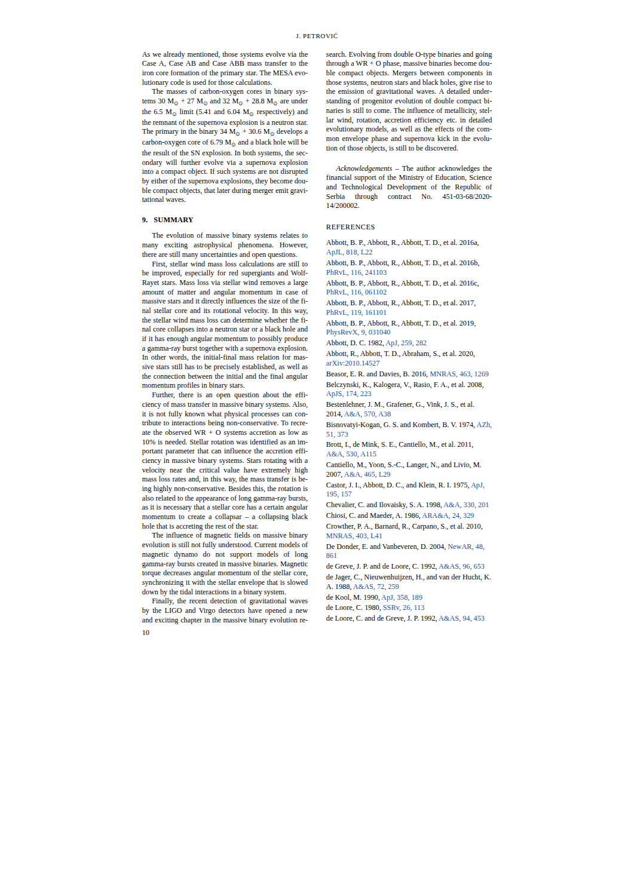J. PETROVIĆ
As we already mentioned, those systems evolve via the Case A, Case AB and Case ABB mass transfer to the iron core formation of the primary star. The MESA evolutionary code is used for those calculations.
The masses of carbon-oxygen cores in binary systems 30 M⊙ + 27 M⊙ and 32 M⊙ + 28.8 M⊙ are under the 6.5 M⊙ limit (5.41 and 6.04 M⊙ respectively) and the remnant of the supernova explosion is a neutron star. The primary in the binary 34 M⊙ + 30.6 M⊙ develops a carbon-oxygen core of 6.79 M⊙ and a black hole will be the result of the SN explosion. In both systems, the secondary will further evolve via a supernova explosion into a compact object. If such systems are not disrupted by either of the supernova explosions, they become double compact objects, that later during merger emit gravitational waves.
9. SUMMARY
The evolution of massive binary systems relates to many exciting astrophysical phenomena. However, there are still many uncertainties and open questions.
First, stellar wind mass loss calculations are still to be improved, especially for red supergiants and Wolf-Rayet stars. Mass loss via stellar wind removes a large amount of matter and angular momentum in case of massive stars and it directly influences the size of the final stellar core and its rotational velocity. In this way, the stellar wind mass loss can determine whether the final core collapses into a neutron star or a black hole and if it has enough angular momentum to possibly produce a gamma-ray burst together with a supernova explosion. In other words, the initial-final mass relation for massive stars still has to be precisely established, as well as the connection between the initial and the final angular momentum profiles in binary stars.
Further, there is an open question about the efficiency of mass transfer in massive binary systems. Also, it is not fully known what physical processes can contribute to interactions being non-conservative. To recreate the observed WR + O systems accretion as low as 10% is needed. Stellar rotation was identified as an important parameter that can influence the accretion efficiency in massive binary systems. Stars rotating with a velocity near the critical value have extremely high mass loss rates and, in this way, the mass transfer is being highly non-conservative. Besides this, the rotation is also related to the appearance of long gamma-ray bursts, as it is necessary that a stellar core has a certain angular momentum to create a collapsar – a collapsing black hole that is accreting the rest of the star.
The influence of magnetic fields on massive binary evolution is still not fully understood. Current models of magnetic dynamo do not support models of long gamma-ray bursts created in massive binaries. Magnetic torque decreases angular momentum of the stellar core, synchronizing it with the stellar envelope that is slowed down by the tidal interactions in a binary system.
Finally, the recent detection of gravitational waves by the LIGO and Virgo detectors have opened a new and exciting chapter in the massive binary evolution research. Evolving from double O-type binaries and going through a WR + O phase, massive binaries become double compact objects. Mergers between components in those systems, neutron stars and black holes, give rise to the emission of gravitational waves. A detailed understanding of progenitor evolution of double compact binaries is still to come. The influence of metallicity, stellar wind, rotation, accretion efficiency etc. in detailed evolutionary models, as well as the effects of the common envelope phase and supernova kick in the evolution of those objects, is still to be discovered.
Acknowledgements – The author acknowledges the financial support of the Ministry of Education, Science and Technological Development of the Republic of Serbia through contract No. 451-03-68/2020-14/200002.
REFERENCES
Abbott, B. P., Abbott, R., Abbott, T. D., et al. 2016a, ApJL, 818, L22
Abbott, B. P., Abbott, R., Abbott, T. D., et al. 2016b, PhRvL, 116, 241103
Abbott, B. P., Abbott, R., Abbott, T. D., et al. 2016c, PhRvL, 116, 061102
Abbott, B. P., Abbott, R., Abbott, T. D., et al. 2017, PhRvL, 119, 161101
Abbott, B. P., Abbott, R., Abbott, T. D., et al. 2019, PhysRevX, 9, 031040
Abbott, D. C. 1982, ApJ, 259, 282
Abbott, R., Abbott, T. D., Abraham, S., et al. 2020, arXiv:2010.14527
Beasor, E. R. and Davies, B. 2016, MNRAS, 463, 1269
Belczynski, K., Kalogera, V., Rasio, F. A., et al. 2008, ApJS, 174, 223
Bestenlehner, J. M., Grafener, G., Vink, J. S., et al. 2014, A&A, 570, A38
Bisnovatyi-Kogan, G. S. and Kombert, B. V. 1974, AZh, 51, 373
Brott, I., de Mink, S. E., Cantiello, M., et al. 2011, A&A, 530, A115
Cantiello, M., Yoon, S.-C., Langer, N., and Livio, M. 2007, A&A, 465, L29
Castor, J. I., Abbott, D. C., and Klein, R. I. 1975, ApJ, 195, 157
Chevalier, C. and Ilovaisky, S. A. 1998, A&A, 330, 201
Chiosi, C. and Maeder, A. 1986, ARA&A, 24, 329
Crowther, P. A., Barnard, R., Carpano, S., et al. 2010, MNRAS, 403, L41
De Donder, E. and Vanbeveren, D. 2004, NewAR, 48, 861
de Greve, J. P. and de Loore, C. 1992, A&AS, 96, 653
de Jager, C., Nieuwenhuijzen, H., and van der Hucht, K. A. 1988, A&AS, 72, 259
de Kool, M. 1990, ApJ, 358, 189
de Loore, C. 1980, SSRv, 26, 113
de Loore, C. and de Greve, J. P. 1992, A&AS, 94, 453
10